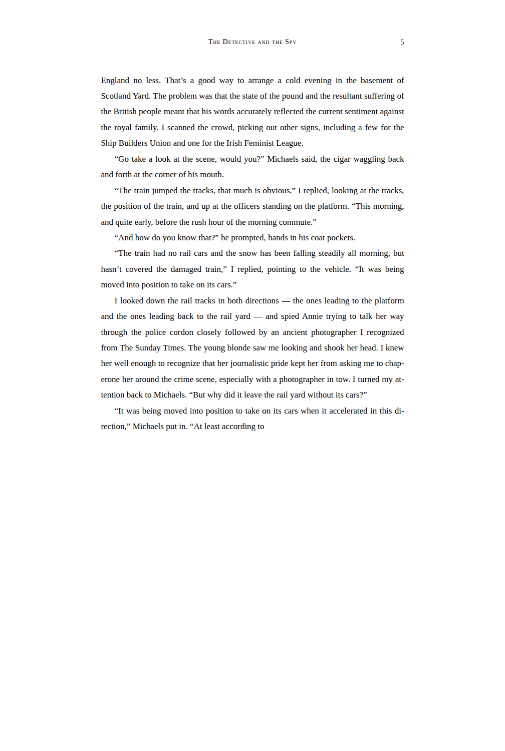The Detective and the Spy 5
England no less. That’s a good way to arrange a cold evening in the basement of Scotland Yard. The problem was that the state of the pound and the resultant suffering of the British people meant that his words accurately reflected the current sentiment against the royal family. I scanned the crowd, picking out other signs, including a few for the Ship Builders Union and one for the Irish Feminist League.
“Go take a look at the scene, would you?” Michaels said, the cigar waggling back and forth at the corner of his mouth.
“The train jumped the tracks, that much is obvious,” I replied, looking at the tracks, the position of the train, and up at the officers standing on the platform. “This morning, and quite early, before the rush hour of the morning commute.”
“And how do you know that?” he prompted, hands in his coat pockets.
“The train had no rail cars and the snow has been falling steadily all morning, but hasn’t covered the damaged train,” I replied, pointing to the vehicle. “It was being moved into position to take on its cars.”
I looked down the rail tracks in both directions — the ones leading to the platform and the ones leading back to the rail yard — and spied Annie trying to talk her way through the police cordon closely followed by an ancient photographer I recognized from The Sunday Times. The young blonde saw me looking and shook her head. I knew her well enough to recognize that her journalistic pride kept her from asking me to chaperone her around the crime scene, especially with a photographer in tow. I turned my attention back to Michaels. “But why did it leave the rail yard without its cars?”
“It was being moved into position to take on its cars when it accelerated in this direction,” Michaels put in. “At least according to